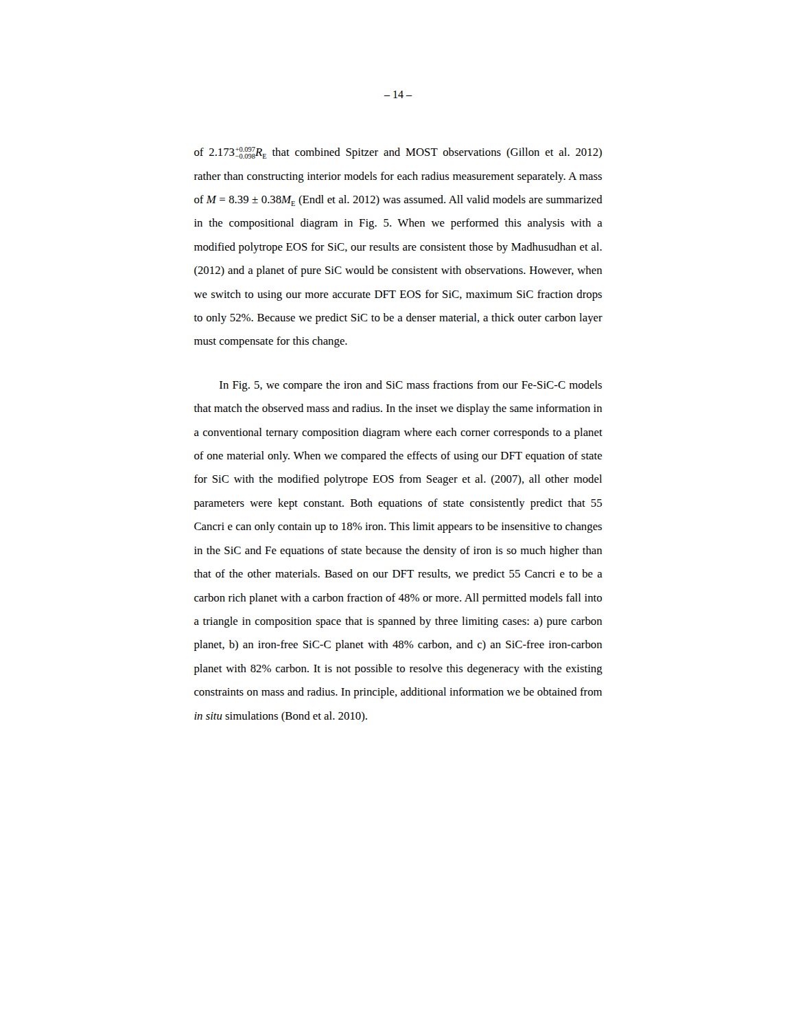– 14 –
of 2.173+0.097−0.098 RE that combined Spitzer and MOST observations (Gillon et al. 2012) rather than constructing interior models for each radius measurement separately. A mass of M = 8.39 ± 0.38ME (Endl et al. 2012) was assumed. All valid models are summarized in the compositional diagram in Fig. 5. When we performed this analysis with a modified polytrope EOS for SiC, our results are consistent those by Madhusudhan et al. (2012) and a planet of pure SiC would be consistent with observations. However, when we switch to using our more accurate DFT EOS for SiC, maximum SiC fraction drops to only 52%. Because we predict SiC to be a denser material, a thick outer carbon layer must compensate for this change.
In Fig. 5, we compare the iron and SiC mass fractions from our Fe-SiC-C models that match the observed mass and radius. In the inset we display the same information in a conventional ternary composition diagram where each corner corresponds to a planet of one material only. When we compared the effects of using our DFT equation of state for SiC with the modified polytrope EOS from Seager et al. (2007), all other model parameters were kept constant. Both equations of state consistently predict that 55 Cancri e can only contain up to 18% iron. This limit appears to be insensitive to changes in the SiC and Fe equations of state because the density of iron is so much higher than that of the other materials. Based on our DFT results, we predict 55 Cancri e to be a carbon rich planet with a carbon fraction of 48% or more. All permitted models fall into a triangle in composition space that is spanned by three limiting cases: a) pure carbon planet, b) an iron-free SiC-C planet with 48% carbon, and c) an SiC-free iron-carbon planet with 82% carbon. It is not possible to resolve this degeneracy with the existing constraints on mass and radius. In principle, additional information we be obtained from in situ simulations (Bond et al. 2010).